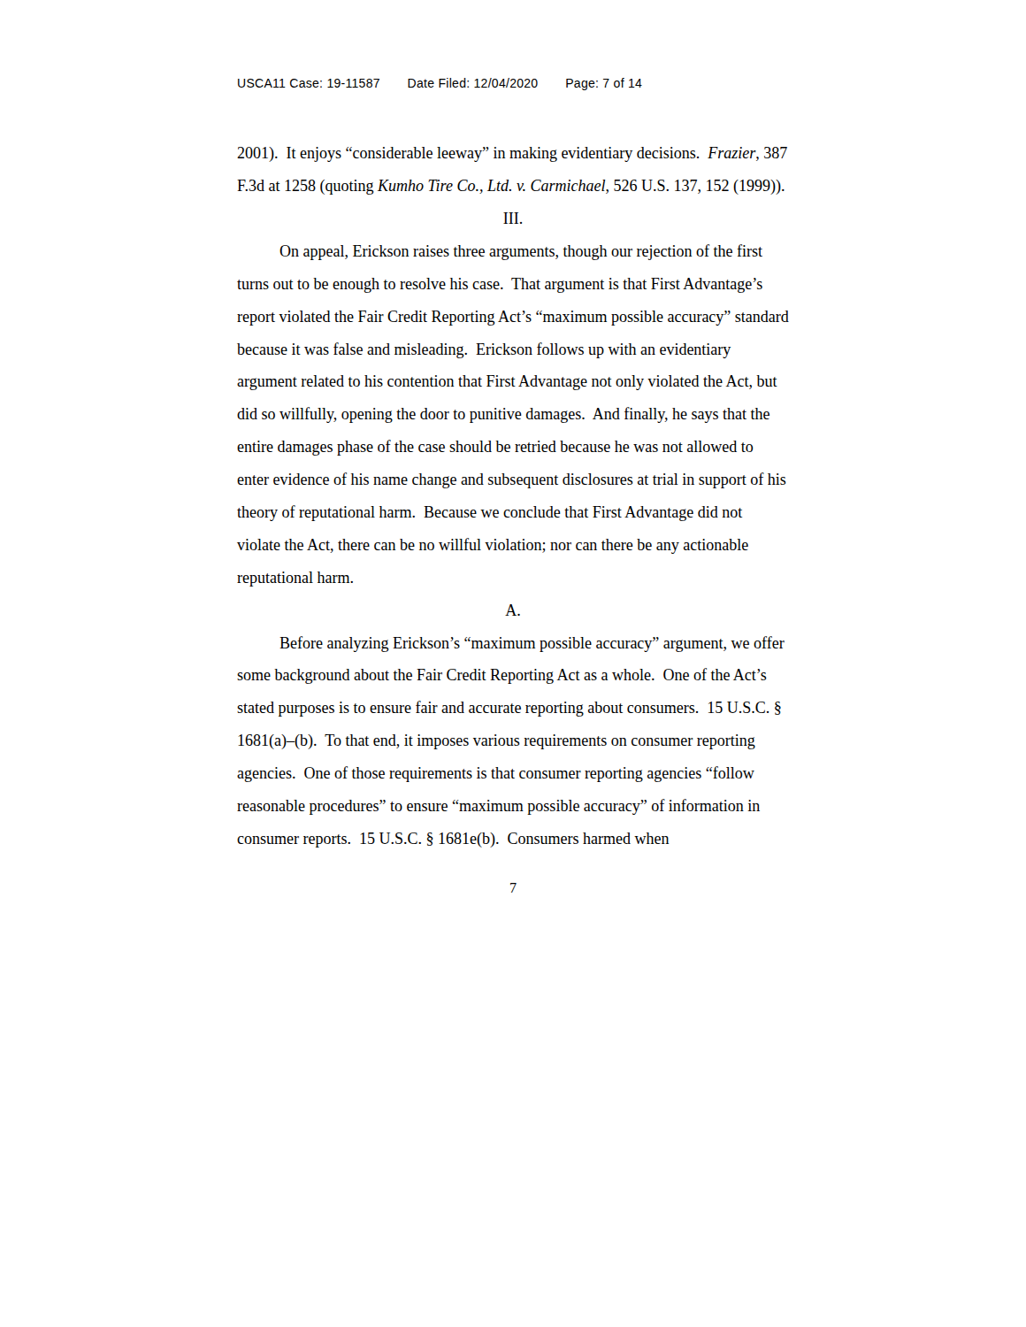USCA11 Case: 19-11587 Date Filed: 12/04/2020 Page: 7 of 14
2001). It enjoys “considerable leeway” in making evidentiary decisions. Frazier, 387 F.3d at 1258 (quoting Kumho Tire Co., Ltd. v. Carmichael, 526 U.S. 137, 152 (1999)).
III.
On appeal, Erickson raises three arguments, though our rejection of the first turns out to be enough to resolve his case. That argument is that First Advantage’s report violated the Fair Credit Reporting Act’s “maximum possible accuracy” standard because it was false and misleading. Erickson follows up with an evidentiary argument related to his contention that First Advantage not only violated the Act, but did so willfully, opening the door to punitive damages. And finally, he says that the entire damages phase of the case should be retried because he was not allowed to enter evidence of his name change and subsequent disclosures at trial in support of his theory of reputational harm. Because we conclude that First Advantage did not violate the Act, there can be no willful violation; nor can there be any actionable reputational harm.
A.
Before analyzing Erickson’s “maximum possible accuracy” argument, we offer some background about the Fair Credit Reporting Act as a whole. One of the Act’s stated purposes is to ensure fair and accurate reporting about consumers. 15 U.S.C. § 1681(a)–(b). To that end, it imposes various requirements on consumer reporting agencies. One of those requirements is that consumer reporting agencies “follow reasonable procedures” to ensure “maximum possible accuracy” of information in consumer reports. 15 U.S.C. § 1681e(b). Consumers harmed when
7